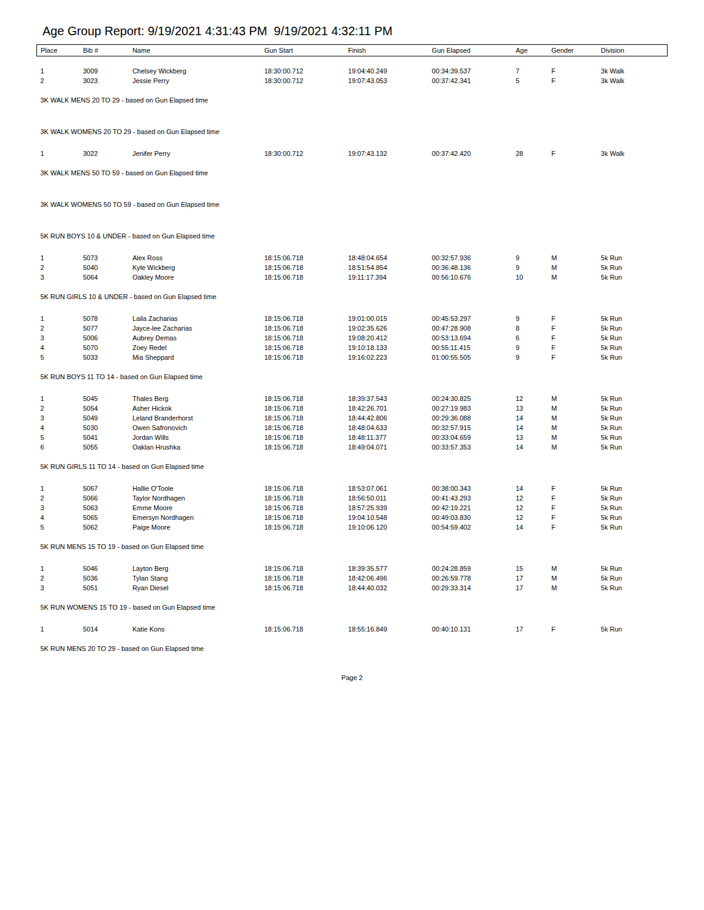Age Group Report: 9/19/2021 4:31:43 PM 9/19/2021 4:32:11 PM
| Place | Bib # | Name | Gun Start | Finish | Gun Elapsed | Age | Gender | Division |
| --- | --- | --- | --- | --- | --- | --- | --- | --- |
| 1 | 3009 | Chelsey Wickberg | 18:30:00.712 | 19:04:40.249 | 00:34:39.537 | 7 | F | 3k Walk |
| 2 | 3023 | Jessie Perry | 18:30:00.712 | 19:07:43.053 | 00:37:42.341 | 5 | F | 3k Walk |
| 3K WALK MENS 20 TO 29 - based on Gun Elapsed time |
| 3K WALK WOMENS 20 TO 29 - based on Gun Elapsed time |
| 1 | 3022 | Jenifer Perry | 18:30:00.712 | 19:07:43.132 | 00:37:42.420 | 28 | F | 3k Walk |
| 3K WALK MENS 50 TO 59 - based on Gun Elapsed time |
| 3K WALK WOMENS 50 TO 59 - based on Gun Elapsed time |
| 5K RUN BOYS 10 & UNDER - based on Gun Elapsed time |
| 1 | 5073 | Alex Ross | 18:15:06.718 | 18:48:04.654 | 00:32:57.936 | 9 | M | 5k Run |
| 2 | 5040 | Kyle Wickberg | 18:15:06.718 | 18:51:54.854 | 00:36:48.136 | 9 | M | 5k Run |
| 3 | 5064 | Oakley Moore | 18:15:06.718 | 19:11:17.394 | 00:56:10.676 | 10 | M | 5k Run |
| 5K RUN GIRLS 10 & UNDER - based on Gun Elapsed time |
| 1 | 5078 | Laila Zacharias | 18:15:06.718 | 19:01:00.015 | 00:45:53.297 | 9 | F | 5k Run |
| 2 | 5077 | Jayce-lee Zacharias | 18:15:06.718 | 19:02:35.626 | 00:47:28.908 | 8 | F | 5k Run |
| 3 | 5006 | Aubrey Demas | 18:15:06.718 | 19:08:20.412 | 00:53:13.694 | 6 | F | 5k Run |
| 4 | 5070 | Zoey Redel | 18:15:06.718 | 19:10:18.133 | 00:55:11.415 | 9 | F | 5k Run |
| 5 | 5033 | Mia Sheppard | 18:15:06.718 | 19:16:02.223 | 01:00:55.505 | 9 | F | 5k Run |
| 5K RUN BOYS 11 TO 14 - based on Gun Elapsed time |
| 1 | 5045 | Thales Berg | 18:15:06.718 | 18:39:37.543 | 00:24:30.825 | 12 | M | 5k Run |
| 2 | 5054 | Asher Hickok | 18:15:06.718 | 18:42:26.701 | 00:27:19.983 | 13 | M | 5k Run |
| 3 | 5049 | Leland Branderhorst | 18:15:06.718 | 18:44:42.806 | 00:29:36.088 | 14 | M | 5k Run |
| 4 | 5030 | Owen Safronovich | 18:15:06.718 | 18:48:04.633 | 00:32:57.915 | 14 | M | 5k Run |
| 5 | 5041 | Jordan Wills | 18:15:06.718 | 18:48:11.377 | 00:33:04.659 | 13 | M | 5k Run |
| 6 | 5055 | Oaklan Hrushka | 18:15:06.718 | 18:49:04.071 | 00:33:57.353 | 14 | M | 5k Run |
| 5K RUN GIRLS 11 TO 14 - based on Gun Elapsed time |
| 1 | 5067 | Hallie O'Toole | 18:15:06.718 | 18:53:07.061 | 00:38:00.343 | 14 | F | 5k Run |
| 2 | 5066 | Taylor Nordhagen | 18:15:06.718 | 18:56:50.011 | 00:41:43.293 | 12 | F | 5k Run |
| 3 | 5063 | Emme Moore | 18:15:06.718 | 18:57:25.939 | 00:42:19.221 | 12 | F | 5k Run |
| 4 | 5065 | Emersyn Nordhagen | 18:15:06.718 | 19:04:10.548 | 00:49:03.830 | 12 | F | 5k Run |
| 5 | 5062 | Paige Moore | 18:15:06.718 | 19:10:06.120 | 00:54:59.402 | 14 | F | 5k Run |
| 5K RUN MENS 15 TO 19 - based on Gun Elapsed time |
| 1 | 5046 | Layton Berg | 18:15:06.718 | 18:39:35.577 | 00:24:28.859 | 15 | M | 5k Run |
| 2 | 5036 | Tylan Stang | 18:15:06.718 | 18:42:06.496 | 00:26:59.778 | 17 | M | 5k Run |
| 3 | 5051 | Ryan Diesel | 18:15:06.718 | 18:44:40.032 | 00:29:33.314 | 17 | M | 5k Run |
| 5K RUN WOMENS 15 TO 19 - based on Gun Elapsed time |
| 1 | 5014 | Katie Kons | 18:15:06.718 | 18:55:16.849 | 00:40:10.131 | 17 | F | 5k Run |
| 5K RUN MENS 20 TO 29 - based on Gun Elapsed time |
Page 2